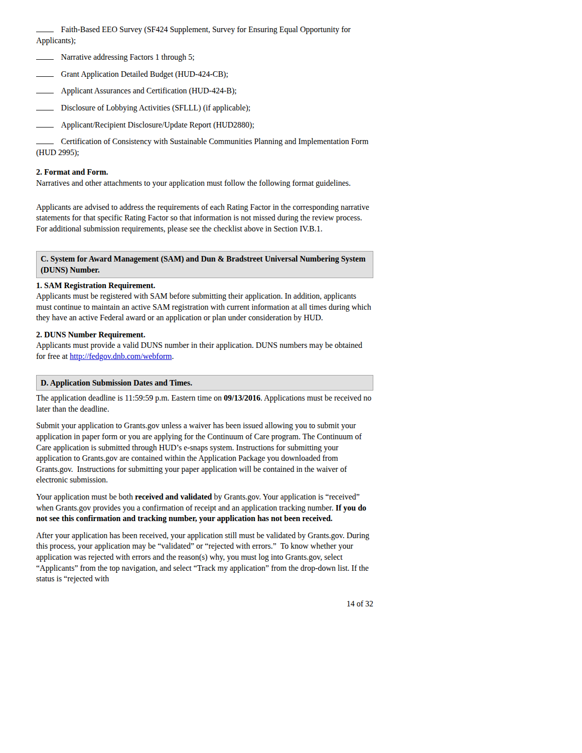Faith-Based EEO Survey (SF424 Supplement, Survey for Ensuring Equal Opportunity for Applicants);
Narrative addressing Factors 1 through 5;
Grant Application Detailed Budget (HUD-424-CB);
Applicant Assurances and Certification (HUD-424-B);
Disclosure of Lobbying Activities (SFLLL) (if applicable);
Applicant/Recipient Disclosure/Update Report (HUD2880);
Certification of Consistency with Sustainable Communities Planning and Implementation Form (HUD 2995);
2. Format and Form.
Narratives and other attachments to your application must follow the following format guidelines.
Applicants are advised to address the requirements of each Rating Factor in the corresponding narrative statements for that specific Rating Factor so that information is not missed during the review process. For additional submission requirements, please see the checklist above in Section IV.B.1.
C. System for Award Management (SAM) and Dun & Bradstreet Universal Numbering System (DUNS) Number.
1. SAM Registration Requirement.
Applicants must be registered with SAM before submitting their application. In addition, applicants must continue to maintain an active SAM registration with current information at all times during which they have an active Federal award or an application or plan under consideration by HUD.
2. DUNS Number Requirement.
Applicants must provide a valid DUNS number in their application. DUNS numbers may be obtained for free at http://fedgov.dnb.com/webform.
D. Application Submission Dates and Times.
The application deadline is 11:59:59 p.m. Eastern time on 09/13/2016. Applications must be received no later than the deadline.
Submit your application to Grants.gov unless a waiver has been issued allowing you to submit your application in paper form or you are applying for the Continuum of Care program. The Continuum of Care application is submitted through HUD’s e-snaps system. Instructions for submitting your application to Grants.gov are contained within the Application Package you downloaded from Grants.gov. Instructions for submitting your paper application will be contained in the waiver of electronic submission.
Your application must be both received and validated by Grants.gov. Your application is “received” when Grants.gov provides you a confirmation of receipt and an application tracking number. If you do not see this confirmation and tracking number, your application has not been received.
After your application has been received, your application still must be validated by Grants.gov. During this process, your application may be “validated” or “rejected with errors.” To know whether your application was rejected with errors and the reason(s) why, you must log into Grants.gov, select “Applicants” from the top navigation, and select “Track my application” from the drop-down list. If the status is “rejected with
14 of 32